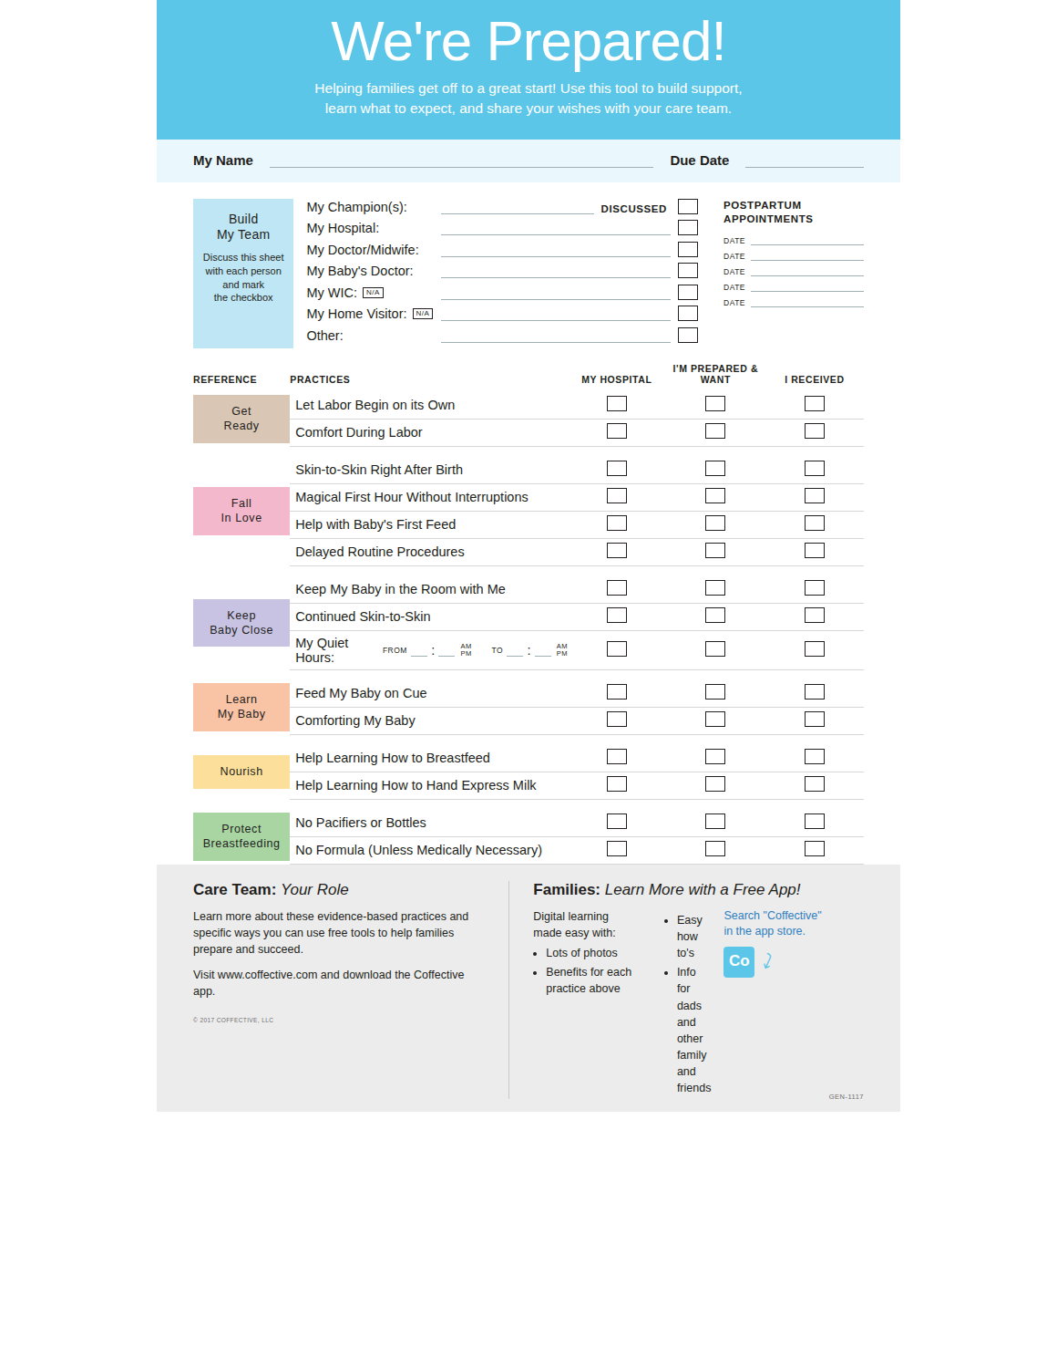We're Prepared!
Helping families get off to a great start! Use this tool to build support,
learn what to expect, and share your wishes with your care team.
My Name Due Date
Build
My Team Discuss this sheet
with each person
and mark
the checkbox
My Champion(s): DISCUSSED
My Hospital:
My Doctor/Midwife:
My Baby's Doctor:
My WIC: N/A
My Home Visitor: N/A
Other:
POSTPARTUM
APPOINTMENTS
DATE
DATE
DATE
DATE
DATE
| REFERENCE | PRACTICES | MY HOSPITAL | I'M PREPARED & WANT | I RECEIVED |
| --- | --- | --- | --- | --- |
| Get Ready | Let Labor Begin on its Own | | | |
| Comfort During Labor | | | |
| Fall In Love | Skin-to-Skin Right After Birth | | | |
| Magical First Hour Without Interruptions | | | |
| Help with Baby's First Feed | | | |
| Delayed Routine Procedures | | | |
| Keep Baby Close | Keep My Baby in the Room with Me | | | |
| Continued Skin-to-Skin | | | |
| My Quiet Hours: FROM : AM PM TO : AM PM | | | |
| Learn My Baby | Feed My Baby on Cue | | | |
| Comforting My Baby | | | |
| Nourish | Help Learning How to Breastfeed | | | |
| Help Learning How to Hand Express Milk | | | |
| Protect Breastfeeding | No Pacifiers or Bottles | | | |
| No Formula (Unless Medically Necessary) | | | |
Care Team: Your Role
Learn more about these evidence-based practices and specific ways you can use free tools to help families prepare and succeed.
Visit www.coffective.com and download the Coffective app.
© 2017 COFFECTIVE, LLC
Families: Learn More with a Free App!
Digital learning
made easy with:
Lots of photos
Benefits for each practice above
Easy how to's
Info for dads and other family and friends
Search "Coffective"
in the app store.
Co⤵
GEN-1117